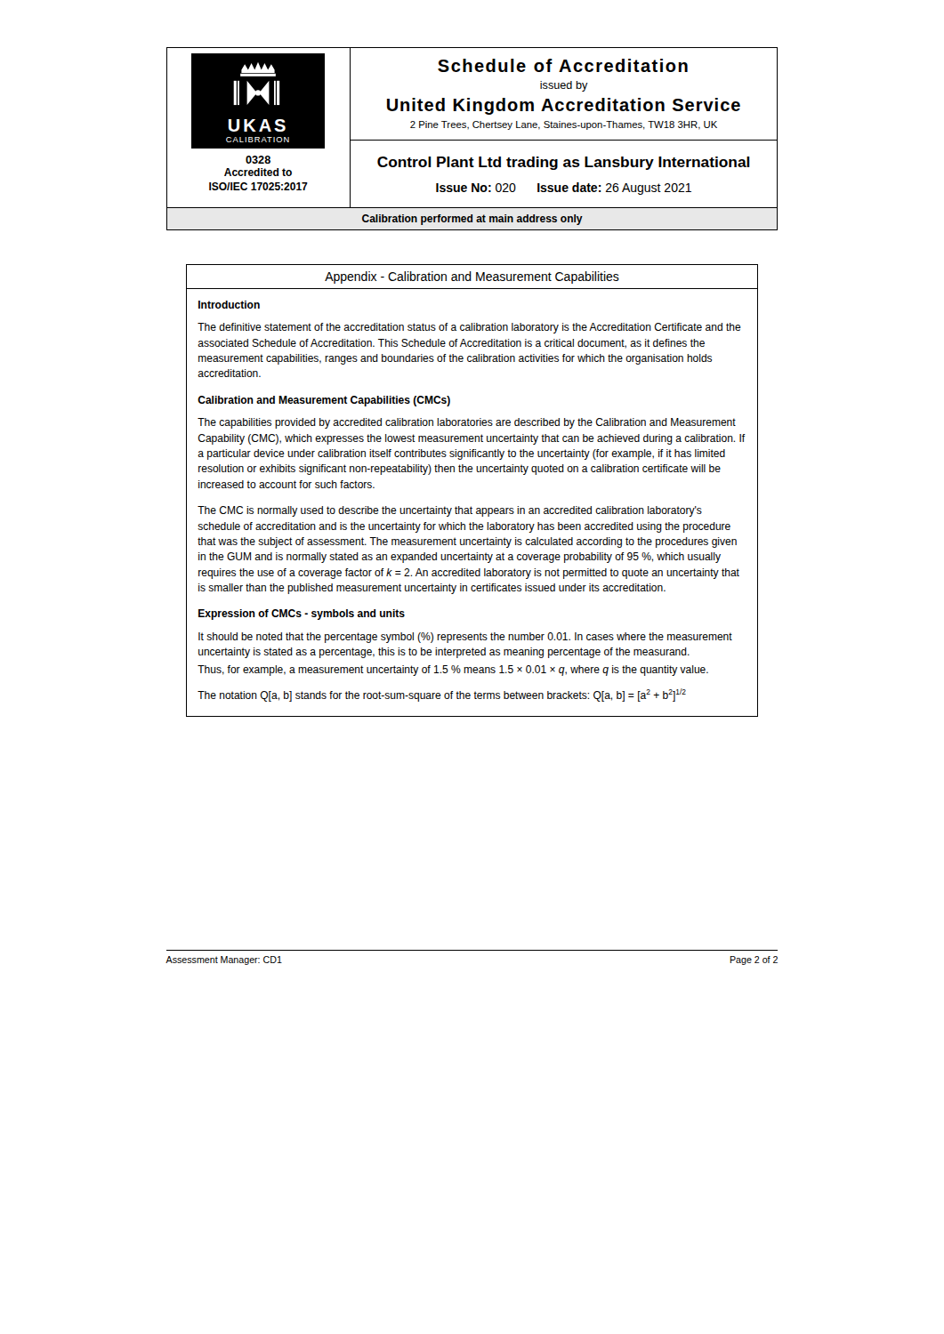| UKAS CALIBRATION 0328 Accredited to ISO/IEC 17025:2017 | Schedule of Accreditation issued by United Kingdom Accreditation Service 2 Pine Trees, Chertsey Lane, Staines-upon-Thames, TW18 3HR, UK Control Plant Ltd trading as Lansbury International Issue No: 020 Issue date: 26 August 2021 |
Calibration performed at main address only
Appendix - Calibration and Measurement Capabilities
Introduction
The definitive statement of the accreditation status of a calibration laboratory is the Accreditation Certificate and the associated Schedule of Accreditation. This Schedule of Accreditation is a critical document, as it defines the measurement capabilities, ranges and boundaries of the calibration activities for which the organisation holds accreditation.
Calibration and Measurement Capabilities (CMCs)
The capabilities provided by accredited calibration laboratories are described by the Calibration and Measurement Capability (CMC), which expresses the lowest measurement uncertainty that can be achieved during a calibration. If a particular device under calibration itself contributes significantly to the uncertainty (for example, if it has limited resolution or exhibits significant non-repeatability) then the uncertainty quoted on a calibration certificate will be increased to account for such factors.
The CMC is normally used to describe the uncertainty that appears in an accredited calibration laboratory's schedule of accreditation and is the uncertainty for which the laboratory has been accredited using the procedure that was the subject of assessment. The measurement uncertainty is calculated according to the procedures given in the GUM and is normally stated as an expanded uncertainty at a coverage probability of 95 %, which usually requires the use of a coverage factor of k = 2. An accredited laboratory is not permitted to quote an uncertainty that is smaller than the published measurement uncertainty in certificates issued under its accreditation.
Expression of CMCs - symbols and units
It should be noted that the percentage symbol (%) represents the number 0.01. In cases where the measurement uncertainty is stated as a percentage, this is to be interpreted as meaning percentage of the measurand.
Thus, for example, a measurement uncertainty of 1.5 % means 1.5 × 0.01 × q, where q is the quantity value.
The notation Q[a, b] stands for the root-sum-square of the terms between brackets: Q[a, b] = [a2 + b2]1/2
Assessment Manager: CD1
Page 2 of 2